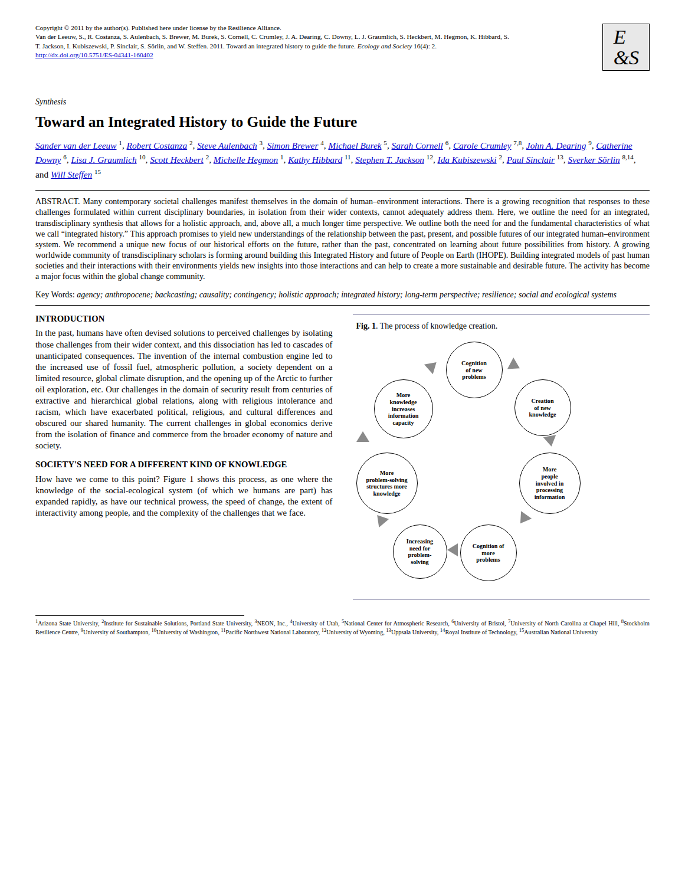Copyright © 2011 by the author(s). Published here under license by the Resilience Alliance.
Van der Leeuw, S., R. Costanza, S. Aulenbach, S. Brewer, M. Burek, S. Cornell, C. Crumley, J. A. Dearing, C. Downy, L. J. Graumlich, S. Heckbert, M. Hegmon, K. Hibbard, S. T. Jackson, I. Kubiszewski, P. Sinclair, S. Sörlin, and W. Steffen. 2011. Toward an integrated history to guide the future. Ecology and Society 16(4): 2.
http://dx.doi.org/10.5751/ES-04341-160402
E
&S
Synthesis
Toward an Integrated History to Guide the Future
Sander van der Leeuw 1, Robert Costanza 2, Steve Aulenbach 3, Simon Brewer 4, Michael Burek 5, Sarah Cornell 6, Carole Crumley 7,8, John A. Dearing 9, Catherine Downy 6, Lisa J. Graumlich 10, Scott Heckbert 2, Michelle Hegmon 1, Kathy Hibbard 11, Stephen T. Jackson 12, Ida Kubiszewski 2, Paul Sinclair 13, Sverker Sörlin 8,14, and Will Steffen 15
ABSTRACT. Many contemporary societal challenges manifest themselves in the domain of human–environment interactions. There is a growing recognition that responses to these challenges formulated within current disciplinary boundaries, in isolation from their wider contexts, cannot adequately address them. Here, we outline the need for an integrated, transdisciplinary synthesis that allows for a holistic approach, and, above all, a much longer time perspective. We outline both the need for and the fundamental characteristics of what we call “integrated history.” This approach promises to yield new understandings of the relationship between the past, present, and possible futures of our integrated human–environment system. We recommend a unique new focus of our historical efforts on the future, rather than the past, concentrated on learning about future possibilities from history. A growing worldwide community of transdisciplinary scholars is forming around building this Integrated History and future of People on Earth (IHOPE). Building integrated models of past human societies and their interactions with their environments yields new insights into those interactions and can help to create a more sustainable and desirable future. The activity has become a major focus within the global change community.
Key Words: agency; anthropocene; backcasting; causality; contingency; holistic approach; integrated history; long-term perspective; resilience; social and ecological systems
INTRODUCTION
In the past, humans have often devised solutions to perceived challenges by isolating those challenges from their wider context, and this dissociation has led to cascades of unanticipated consequences. The invention of the internal combustion engine led to the increased use of fossil fuel, atmospheric pollution, a society dependent on a limited resource, global climate disruption, and the opening up of the Arctic to further oil exploration, etc. Our challenges in the domain of security result from centuries of extractive and hierarchical global relations, along with religious intolerance and racism, which have exacerbated political, religious, and cultural differences and obscured our shared humanity. The current challenges in global economics derive from the isolation of finance and commerce from the broader economy of nature and society.
SOCIETY'S NEED FOR A DIFFERENT KIND OF KNOWLEDGE
How have we come to this point? Figure 1 shows this process, as one where the knowledge of the social-ecological system (of which we humans are part) has expanded rapidly, as have our technical prowess, the speed of change, the extent of interactivity among people, and the complexity of the challenges that we face.
Fig. 1. The process of knowledge creation.
Cognition
of new
problems
Creation
of new
knowledge
More
people
involved in
processing
information
Cognition of
more
problems
Increasing
need for
problem-
solving
More
problem-solving
structures more
knowledge
More
knowledge
increases
information
capacity
1Arizona State University, 2Institute for Sustainable Solutions, Portland State University, 3NEON, Inc., 4University of Utah, 5National Center for Atmospheric Research, 6University of Bristol, 7University of North Carolina at Chapel Hill, 8Stockholm Resilience Centre, 9University of Southampton, 10University of Washington, 11Pacific Northwest National Laboratory, 12University of Wyoming, 13Uppsala University, 14Royal Institute of Technology, 15Australian National University